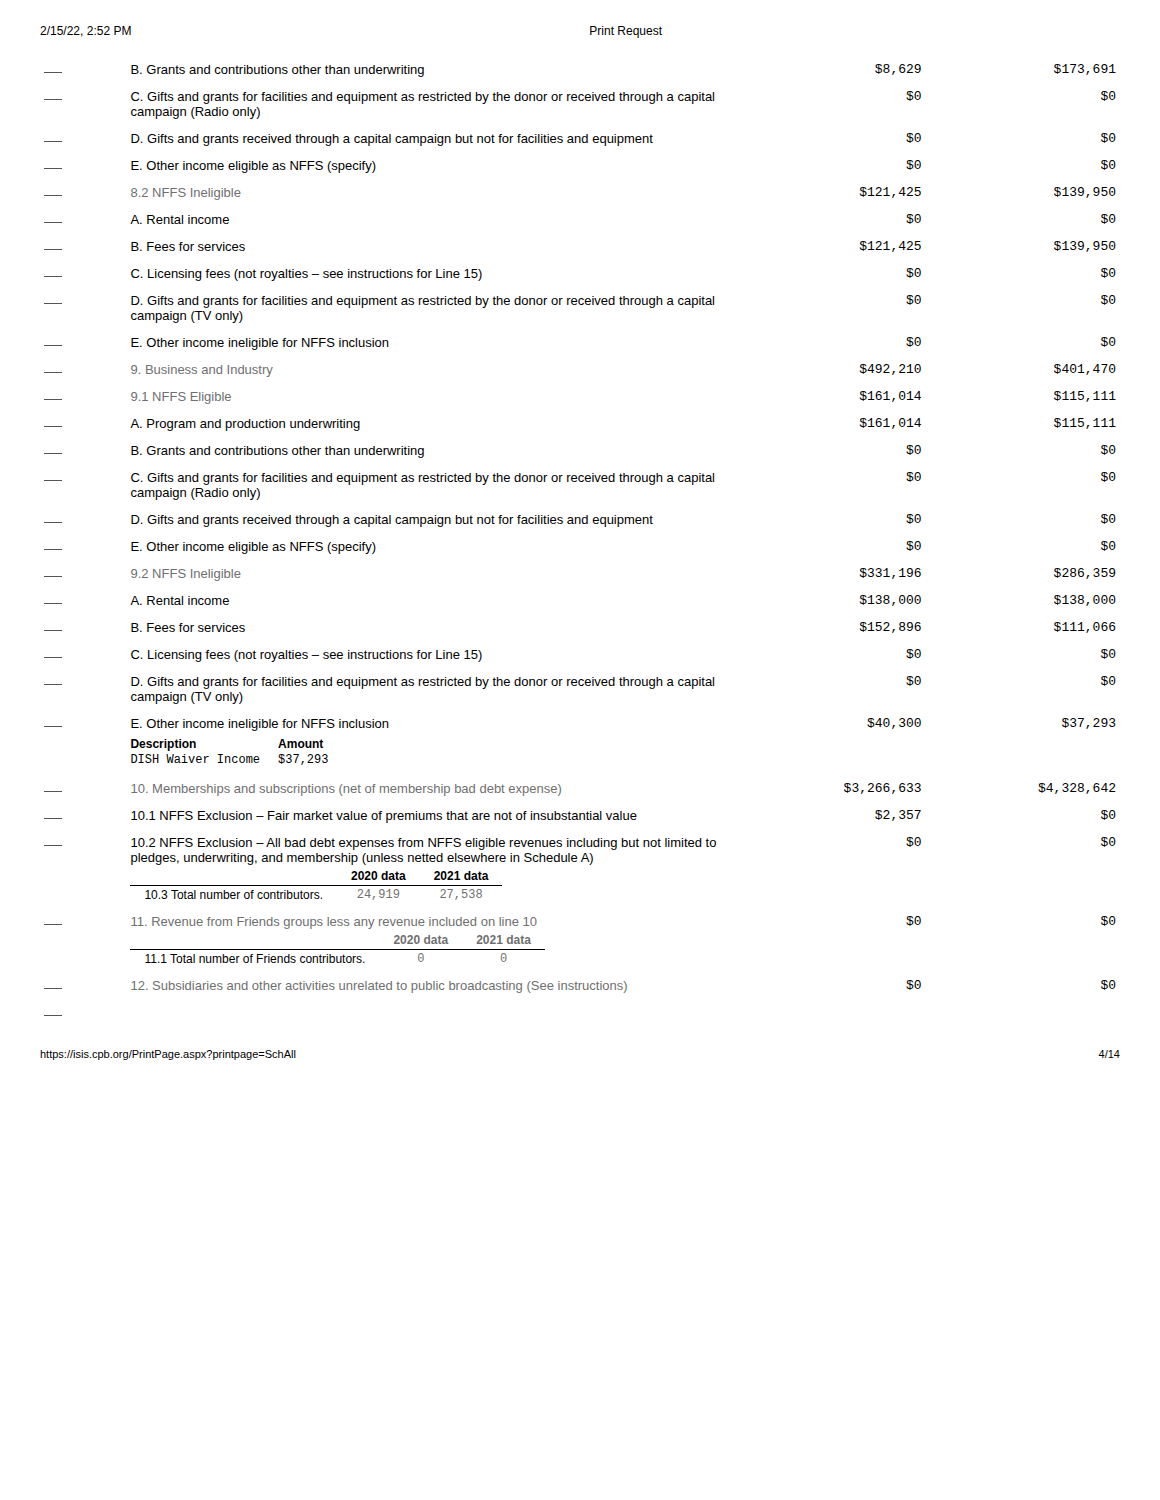2/15/22, 2:52 PM
Print Request
| | B. Grants and contributions other than underwriting | $8,629 | $173,691 |
| | C. Gifts and grants for facilities and equipment as restricted by the donor or received through a capital campaign (Radio only) | $0 | $0 |
| | D. Gifts and grants received through a capital campaign but not for facilities and equipment | $0 | $0 |
| | E. Other income eligible as NFFS (specify) | $0 | $0 |
| | 8.2 NFFS Ineligible | $121,425 | $139,950 |
| | A. Rental income | $0 | $0 |
| | B. Fees for services | $121,425 | $139,950 |
| | C. Licensing fees (not royalties – see instructions for Line 15) | $0 | $0 |
| | D. Gifts and grants for facilities and equipment as restricted by the donor or received through a capital campaign (TV only) | $0 | $0 |
| | E. Other income ineligible for NFFS inclusion | $0 | $0 |
| | 9. Business and Industry | $492,210 | $401,470 |
| | 9.1 NFFS Eligible | $161,014 | $115,111 |
| | A. Program and production underwriting | $161,014 | $115,111 |
| | B. Grants and contributions other than underwriting | $0 | $0 |
| | C. Gifts and grants for facilities and equipment as restricted by the donor or received through a capital campaign (Radio only) | $0 | $0 |
| | D. Gifts and grants received through a capital campaign but not for facilities and equipment | $0 | $0 |
| | E. Other income eligible as NFFS (specify) | $0 | $0 |
| | 9.2 NFFS Ineligible | $331,196 | $286,359 |
| | A. Rental income | $138,000 | $138,000 |
| | B. Fees for services | $152,896 | $111,066 |
| | C. Licensing fees (not royalties – see instructions for Line 15) | $0 | $0 |
| | D. Gifts and grants for facilities and equipment as restricted by the donor or received through a capital campaign (TV only) | $0 | $0 |
| | E. Other income ineligible for NFFS inclusion / Description / Amount / / --- / --- / / DISH Waiver Income / $37,293 / | $40,300 | $37,293 |
| | 10. Memberships and subscriptions (net of membership bad debt expense) | $3,266,633 | $4,328,642 |
| | 10.1 NFFS Exclusion – Fair market value of premiums that are not of insubstantial value | $2,357 | $0 |
| | 10.2 NFFS Exclusion – All bad debt expenses from NFFS eligible revenues including but not limited to pledges, underwriting, and membership (unless netted elsewhere in Schedule A) / / 2020 data / 2021 data / / --- / --- / --- / / 10.3 Total number of contributors. / 24,919 / 27,538 / | $0 | $0 |
| | 11. Revenue from Friends groups less any revenue included on line 10 / / 2020 data / 2021 data / / --- / --- / --- / / 11.1 Total number of Friends contributors. / 0 / 0 / | $0 | $0 |
| | 12. Subsidiaries and other activities unrelated to public broadcasting (See instructions) | $0 | $0 |
https://isis.cpb.org/PrintPage.aspx?printpage=SchAll
4/14